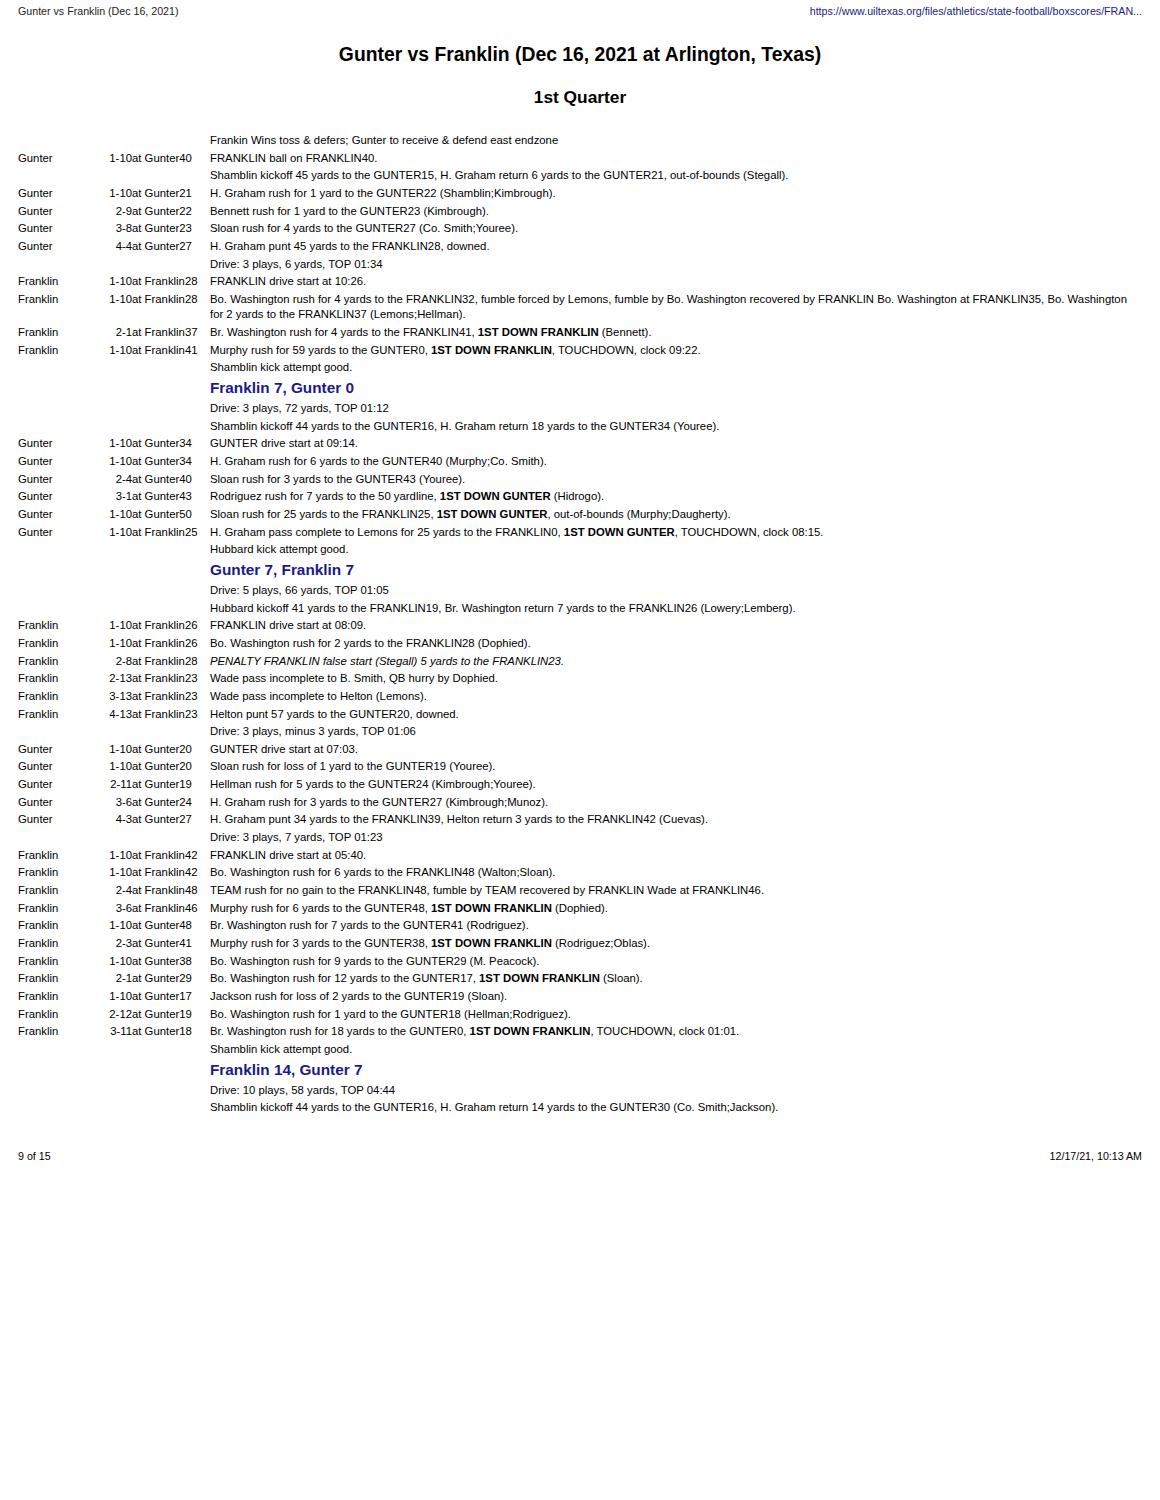Gunter vs Franklin (Dec 16, 2021)
https://www.uiltexas.org/files/athletics/state-football/boxscores/FRAN...
Gunter vs Franklin (Dec 16, 2021 at Arlington, Texas)
1st Quarter
| | | | Frankin Wins toss & defers; Gunter to receive & defend east endzone |
| Gunter | 1-10 | at Gunter40 | FRANKLIN ball on FRANKLIN40. |
| | | | Shamblin kickoff 45 yards to the GUNTER15, H. Graham return 6 yards to the GUNTER21, out-of-bounds (Stegall). |
| Gunter | 1-10 | at Gunter21 | H. Graham rush for 1 yard to the GUNTER22 (Shamblin;Kimbrough). |
| Gunter | 2-9 | at Gunter22 | Bennett rush for 1 yard to the GUNTER23 (Kimbrough). |
| Gunter | 3-8 | at Gunter23 | Sloan rush for 4 yards to the GUNTER27 (Co. Smith;Youree). |
| Gunter | 4-4 | at Gunter27 | H. Graham punt 45 yards to the FRANKLIN28, downed. |
| | | | Drive: 3 plays, 6 yards, TOP 01:34 |
| Franklin | 1-10 | at Franklin28 | FRANKLIN drive start at 10:26. |
| Franklin | 1-10 | at Franklin28 | Bo. Washington rush for 4 yards to the FRANKLIN32, fumble forced by Lemons, fumble by Bo. Washington recovered by FRANKLIN Bo. Washington at FRANKLIN35, Bo. Washington for 2 yards to the FRANKLIN37 (Lemons;Hellman). |
| Franklin | 2-1 | at Franklin37 | Br. Washington rush for 4 yards to the FRANKLIN41, 1ST DOWN FRANKLIN (Bennett). |
| Franklin | 1-10 | at Franklin41 | Murphy rush for 59 yards to the GUNTER0, 1ST DOWN FRANKLIN , TOUCHDOWN, clock 09:22. |
| | | | Shamblin kick attempt good. |
| | | | Franklin 7, Gunter 0 |
| | | | Drive: 3 plays, 72 yards, TOP 01:12 |
| | | | Shamblin kickoff 44 yards to the GUNTER16, H. Graham return 18 yards to the GUNTER34 (Youree). |
| Gunter | 1-10 | at Gunter34 | GUNTER drive start at 09:14. |
| Gunter | 1-10 | at Gunter34 | H. Graham rush for 6 yards to the GUNTER40 (Murphy;Co. Smith). |
| Gunter | 2-4 | at Gunter40 | Sloan rush for 3 yards to the GUNTER43 (Youree). |
| Gunter | 3-1 | at Gunter43 | Rodriguez rush for 7 yards to the 50 yardline, 1ST DOWN GUNTER (Hidrogo). |
| Gunter | 1-10 | at Gunter50 | Sloan rush for 25 yards to the FRANKLIN25, 1ST DOWN GUNTER , out-of-bounds (Murphy;Daugherty). |
| Gunter | 1-10 | at Franklin25 | H. Graham pass complete to Lemons for 25 yards to the FRANKLIN0, 1ST DOWN GUNTER , TOUCHDOWN, clock 08:15. |
| | | | Hubbard kick attempt good. |
| | | | Gunter 7, Franklin 7 |
| | | | Drive: 5 plays, 66 yards, TOP 01:05 |
| | | | Hubbard kickoff 41 yards to the FRANKLIN19, Br. Washington return 7 yards to the FRANKLIN26 (Lowery;Lemberg). |
| Franklin | 1-10 | at Franklin26 | FRANKLIN drive start at 08:09. |
| Franklin | 1-10 | at Franklin26 | Bo. Washington rush for 2 yards to the FRANKLIN28 (Dophied). |
| Franklin | 2-8 | at Franklin28 | PENALTY FRANKLIN false start (Stegall) 5 yards to the FRANKLIN23. |
| Franklin | 2-13 | at Franklin23 | Wade pass incomplete to B. Smith, QB hurry by Dophied. |
| Franklin | 3-13 | at Franklin23 | Wade pass incomplete to Helton (Lemons). |
| Franklin | 4-13 | at Franklin23 | Helton punt 57 yards to the GUNTER20, downed. |
| | | | Drive: 3 plays, minus 3 yards, TOP 01:06 |
| Gunter | 1-10 | at Gunter20 | GUNTER drive start at 07:03. |
| Gunter | 1-10 | at Gunter20 | Sloan rush for loss of 1 yard to the GUNTER19 (Youree). |
| Gunter | 2-11 | at Gunter19 | Hellman rush for 5 yards to the GUNTER24 (Kimbrough;Youree). |
| Gunter | 3-6 | at Gunter24 | H. Graham rush for 3 yards to the GUNTER27 (Kimbrough;Munoz). |
| Gunter | 4-3 | at Gunter27 | H. Graham punt 34 yards to the FRANKLIN39, Helton return 3 yards to the FRANKLIN42 (Cuevas). |
| | | | Drive: 3 plays, 7 yards, TOP 01:23 |
| Franklin | 1-10 | at Franklin42 | FRANKLIN drive start at 05:40. |
| Franklin | 1-10 | at Franklin42 | Bo. Washington rush for 6 yards to the FRANKLIN48 (Walton;Sloan). |
| Franklin | 2-4 | at Franklin48 | TEAM rush for no gain to the FRANKLIN48, fumble by TEAM recovered by FRANKLIN Wade at FRANKLIN46. |
| Franklin | 3-6 | at Franklin46 | Murphy rush for 6 yards to the GUNTER48, 1ST DOWN FRANKLIN (Dophied). |
| Franklin | 1-10 | at Gunter48 | Br. Washington rush for 7 yards to the GUNTER41 (Rodriguez). |
| Franklin | 2-3 | at Gunter41 | Murphy rush for 3 yards to the GUNTER38, 1ST DOWN FRANKLIN (Rodriguez;Oblas). |
| Franklin | 1-10 | at Gunter38 | Bo. Washington rush for 9 yards to the GUNTER29 (M. Peacock). |
| Franklin | 2-1 | at Gunter29 | Bo. Washington rush for 12 yards to the GUNTER17, 1ST DOWN FRANKLIN (Sloan). |
| Franklin | 1-10 | at Gunter17 | Jackson rush for loss of 2 yards to the GUNTER19 (Sloan). |
| Franklin | 2-12 | at Gunter19 | Bo. Washington rush for 1 yard to the GUNTER18 (Hellman;Rodriguez). |
| Franklin | 3-11 | at Gunter18 | Br. Washington rush for 18 yards to the GUNTER0, 1ST DOWN FRANKLIN , TOUCHDOWN, clock 01:01. |
| | | | Shamblin kick attempt good. |
| | | | Franklin 14, Gunter 7 |
| | | | Drive: 10 plays, 58 yards, TOP 04:44 |
| | | | Shamblin kickoff 44 yards to the GUNTER16, H. Graham return 14 yards to the GUNTER30 (Co. Smith;Jackson). |
9 of 15
12/17/21, 10:13 AM